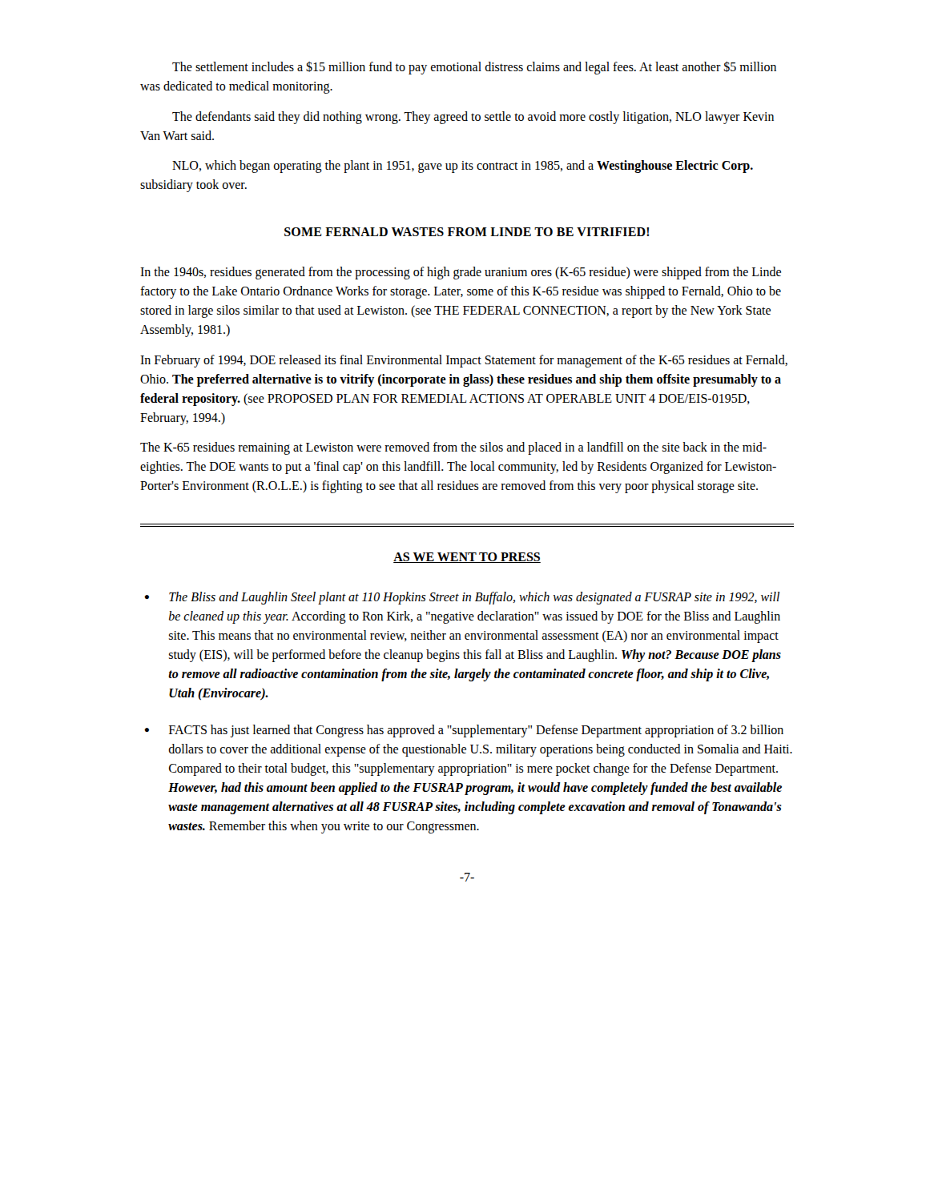The settlement includes a $15 million fund to pay emotional distress claims and legal fees. At least another $5 million was dedicated to medical monitoring.
The defendants said they did nothing wrong. They agreed to settle to avoid more costly litigation, NLO lawyer Kevin Van Wart said.
NLO, which began operating the plant in 1951, gave up its contract in 1985, and a Westinghouse Electric Corp. subsidiary took over.
SOME FERNALD WASTES FROM LINDE TO BE VITRIFIED!
In the 1940s, residues generated from the processing of high grade uranium ores (K-65 residue) were shipped from the Linde factory to the Lake Ontario Ordnance Works for storage. Later, some of this K-65 residue was shipped to Fernald, Ohio to be stored in large silos similar to that used at Lewiston. (see THE FEDERAL CONNECTION, a report by the New York State Assembly, 1981.)
In February of 1994, DOE released its final Environmental Impact Statement for management of the K-65 residues at Fernald, Ohio. The preferred alternative is to vitrify (incorporate in glass) these residues and ship them offsite presumably to a federal repository. (see PROPOSED PLAN FOR REMEDIAL ACTIONS AT OPERABLE UNIT 4 DOE/EIS-0195D, February, 1994.)
The K-65 residues remaining at Lewiston were removed from the silos and placed in a landfill on the site back in the mid-eighties. The DOE wants to put a 'final cap' on this landfill. The local community, led by Residents Organized for Lewiston-Porter's Environment (R.O.L.E.) is fighting to see that all residues are removed from this very poor physical storage site.
AS WE WENT TO PRESS
The Bliss and Laughlin Steel plant at 110 Hopkins Street in Buffalo, which was designated a FUSRAP site in 1992, will be cleaned up this year. According to Ron Kirk, a "negative declaration" was issued by DOE for the Bliss and Laughlin site. This means that no environmental review, neither an environmental assessment (EA) nor an environmental impact study (EIS), will be performed before the cleanup begins this fall at Bliss and Laughlin. Why not? Because DOE plans to remove all radioactive contamination from the site, largely the contaminated concrete floor, and ship it to Clive, Utah (Envirocare).
FACTS has just learned that Congress has approved a "supplementary" Defense Department appropriation of 3.2 billion dollars to cover the additional expense of the questionable U.S. military operations being conducted in Somalia and Haiti. Compared to their total budget, this "supplementary appropriation" is mere pocket change for the Defense Department. However, had this amount been applied to the FUSRAP program, it would have completely funded the best available waste management alternatives at all 48 FUSRAP sites, including complete excavation and removal of Tonawanda's wastes. Remember this when you write to our Congressmen.
-7-